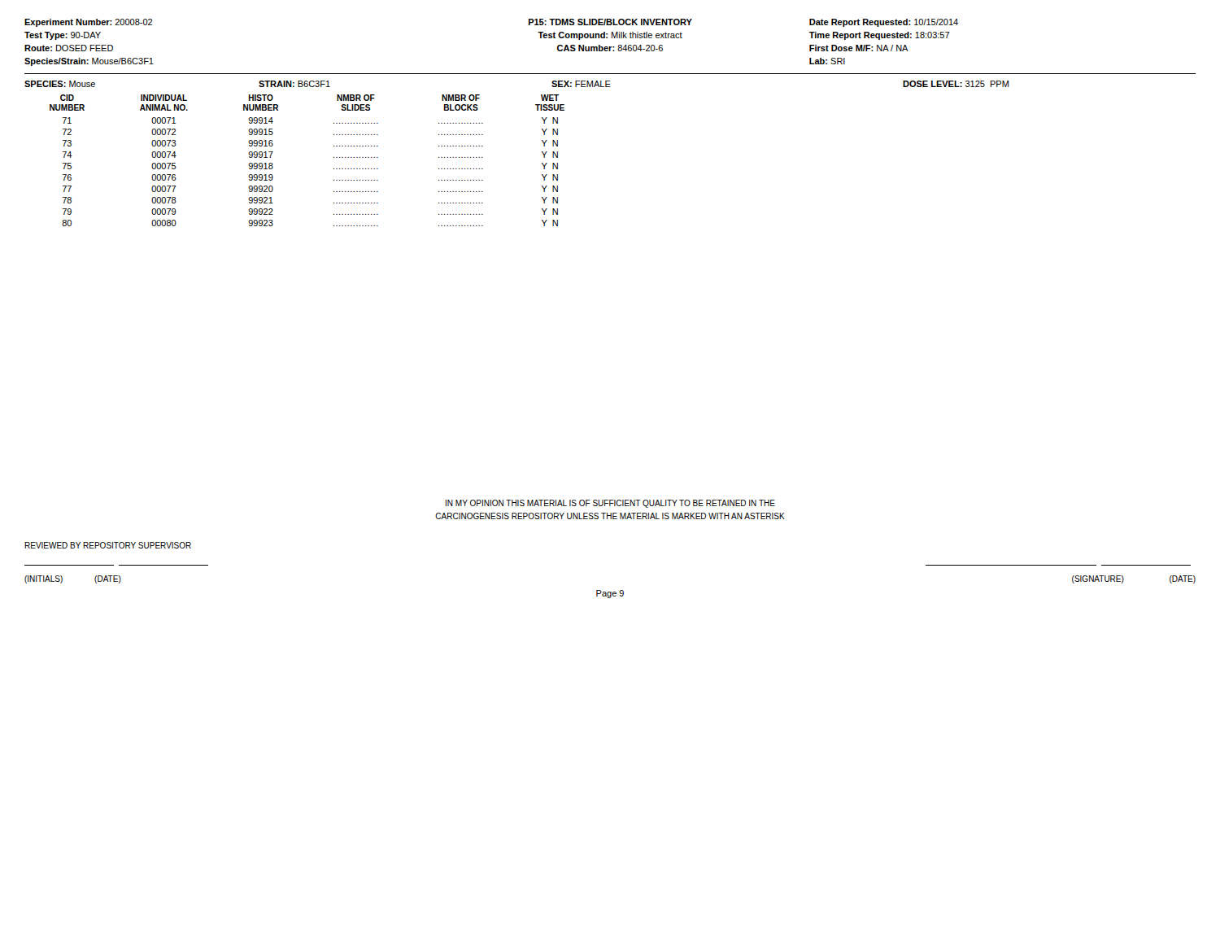| Experiment Number: 20008-02 Test Type: 90-DAY Route: DOSED FEED Species/Strain: Mouse/B6C3F1 | P15: TDMS SLIDE/BLOCK INVENTORY Test Compound: Milk thistle extract CAS Number: 84604-20-6 | Date Report Requested: 10/15/2014 Time Report Requested: 18:03:57 First Dose M/F: NA / NA Lab: SRI |
| SPECIES: Mouse | STRAIN: B6C3F1 | SEX: FEMALE | DOSE LEVEL: 3125 PPM |
| CID NUMBER | INDIVIDUAL ANIMAL NO. | HISTO NUMBER | NMBR OF SLIDES | NMBR OF BLOCKS | WET TISSUE |
| --- | --- | --- | --- | --- | --- |
| 71 | 00071 | 99914 | ................ | ................ | Y N |
| 72 | 00072 | 99915 | ................ | ................ | Y N |
| 73 | 00073 | 99916 | ................ | ................ | Y N |
| 74 | 00074 | 99917 | ................ | ................ | Y N |
| 75 | 00075 | 99918 | ................ | ................ | Y N |
| 76 | 00076 | 99919 | ................ | ................ | Y N |
| 77 | 00077 | 99920 | ................ | ................ | Y N |
| 78 | 00078 | 99921 | ................ | ................ | Y N |
| 79 | 00079 | 99922 | ................ | ................ | Y N |
| 80 | 00080 | 99923 | ................ | ................ | Y N |
IN MY OPINION THIS MATERIAL IS OF SUFFICIENT QUALITY TO BE RETAINED IN THE
CARCINOGENESIS REPOSITORY UNLESS THE MATERIAL IS MARKED WITH AN ASTERISK
REVIEWED BY REPOSITORY SUPERVISOR
| (INITIALS) (DATE) | (SIGNATURE) (DATE) |
Page 9